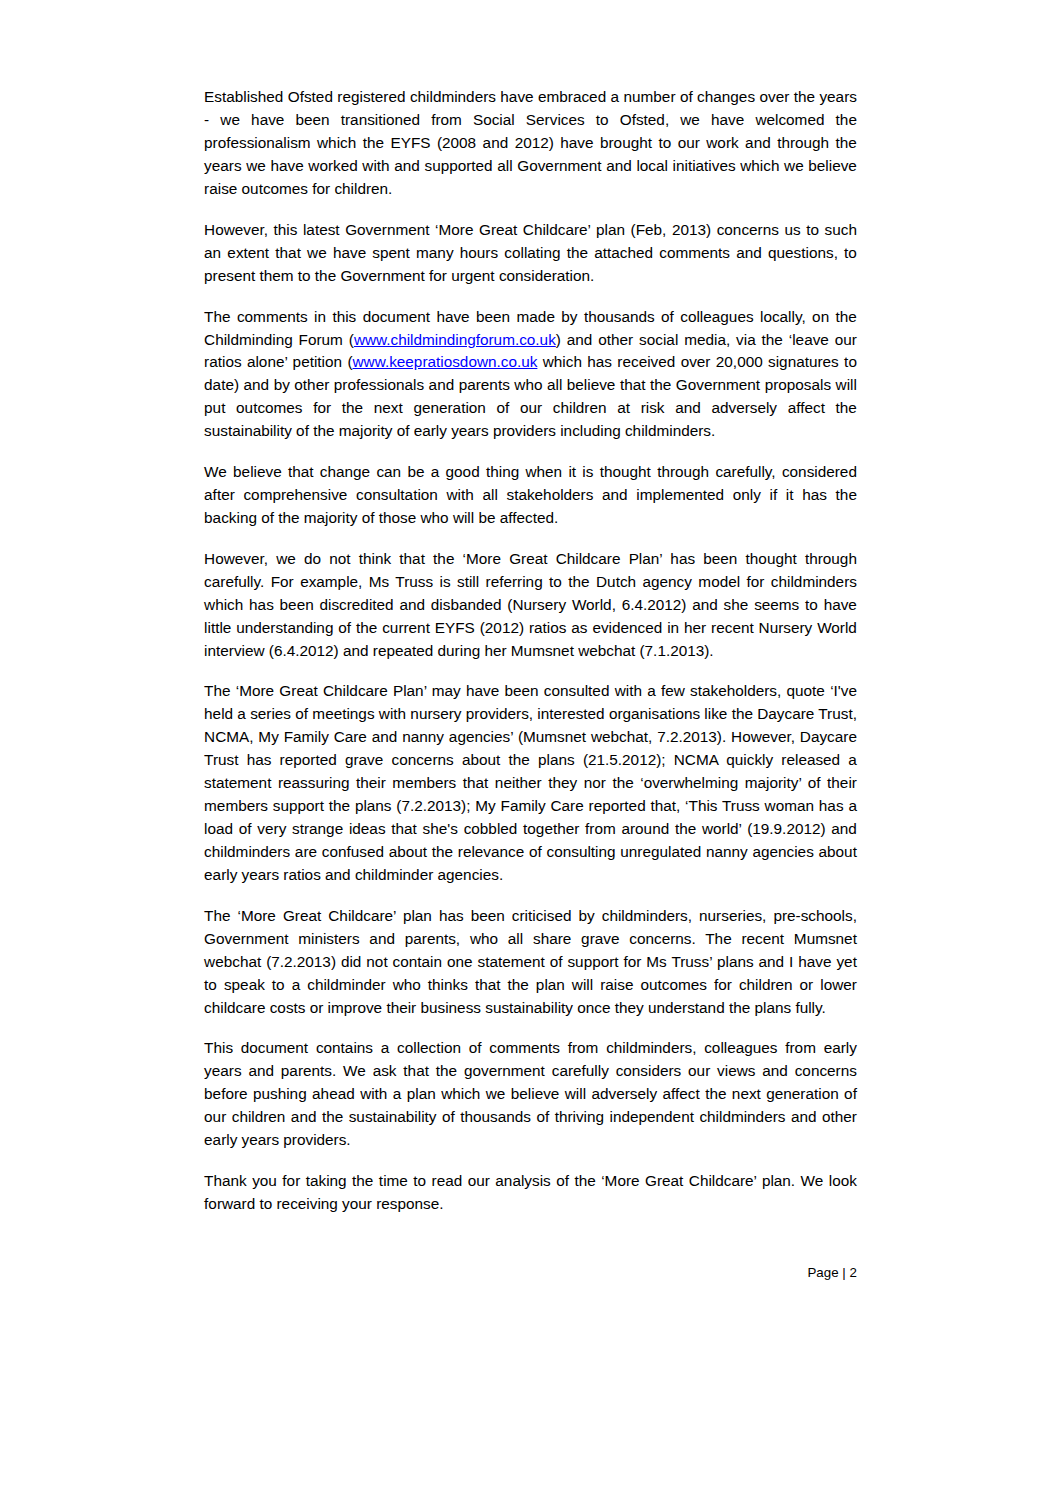Established Ofsted registered childminders have embraced a number of changes over the years - we have been transitioned from Social Services to Ofsted, we have welcomed the professionalism which the EYFS (2008 and 2012) have brought to our work and through the years we have worked with and supported all Government and local initiatives which we believe raise outcomes for children.
However, this latest Government ‘More Great Childcare’ plan (Feb, 2013) concerns us to such an extent that we have spent many hours collating the attached comments and questions, to present them to the Government for urgent consideration.
The comments in this document have been made by thousands of colleagues locally, on the Childminding Forum (www.childmindingforum.co.uk) and other social media, via the ‘leave our ratios alone’ petition (www.keepratiosdown.co.uk which has received over 20,000 signatures to date) and by other professionals and parents who all believe that the Government proposals will put outcomes for the next generation of our children at risk and adversely affect the sustainability of the majority of early years providers including childminders.
We believe that change can be a good thing when it is thought through carefully, considered after comprehensive consultation with all stakeholders and implemented only if it has the backing of the majority of those who will be affected.
However, we do not think that the ‘More Great Childcare Plan’ has been thought through carefully. For example, Ms Truss is still referring to the Dutch agency model for childminders which has been discredited and disbanded (Nursery World, 6.4.2012) and she seems to have little understanding of the current EYFS (2012) ratios as evidenced in her recent Nursery World interview (6.4.2012) and repeated during her Mumsnet webchat (7.1.2013).
The ‘More Great Childcare Plan’ may have been consulted with a few stakeholders, quote ‘I've held a series of meetings with nursery providers, interested organisations like the Daycare Trust, NCMA, My Family Care and nanny agencies’ (Mumsnet webchat, 7.2.2013). However, Daycare Trust has reported grave concerns about the plans (21.5.2012); NCMA quickly released a statement reassuring their members that neither they nor the ‘overwhelming majority’ of their members support the plans (7.2.2013); My Family Care reported that, ‘This Truss woman has a load of very strange ideas that she's cobbled together from around the world’ (19.9.2012) and childminders are confused about the relevance of consulting unregulated nanny agencies about early years ratios and childminder agencies.
The ‘More Great Childcare’ plan has been criticised by childminders, nurseries, pre-schools, Government ministers and parents, who all share grave concerns. The recent Mumsnet webchat (7.2.2013) did not contain one statement of support for Ms Truss’ plans and I have yet to speak to a childminder who thinks that the plan will raise outcomes for children or lower childcare costs or improve their business sustainability once they understand the plans fully.
This document contains a collection of comments from childminders, colleagues from early years and parents. We ask that the government carefully considers our views and concerns before pushing ahead with a plan which we believe will adversely affect the next generation of our children and the sustainability of thousands of thriving independent childminders and other early years providers.
Thank you for taking the time to read our analysis of the ‘More Great Childcare’ plan. We look forward to receiving your response.
Page | 2